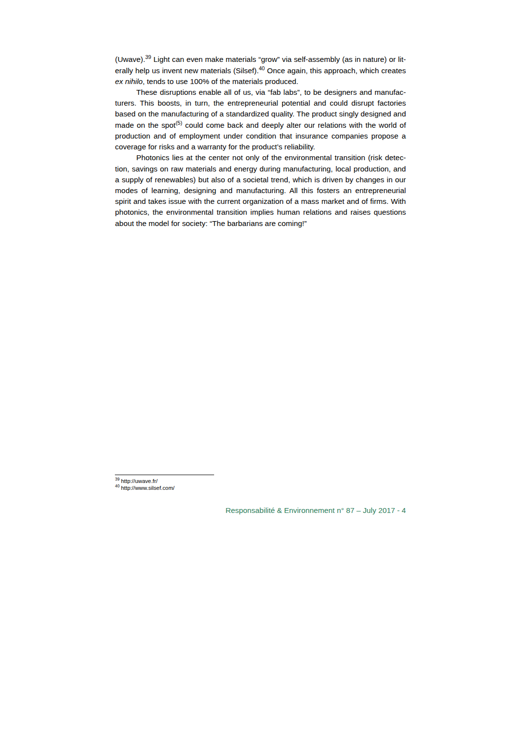(Uwave).39 Light can even make materials “grow” via self-assembly (as in nature) or literally help us invent new materials (Silsef).40 Once again, this approach, which creates ex nihilo, tends to use 100% of the materials produced.
These disruptions enable all of us, via “fab labs”, to be designers and manufacturers. This boosts, in turn, the entrepreneurial potential and could disrupt factories based on the manufacturing of a standardized quality. The product singly designed and made on the spot(5) could come back and deeply alter our relations with the world of production and of employment under condition that insurance companies propose a coverage for risks and a warranty for the product’s reliability.
Photonics lies at the center not only of the environmental transition (risk detection, savings on raw materials and energy during manufacturing, local production, and a supply of renewables) but also of a societal trend, which is driven by changes in our modes of learning, designing and manufacturing. All this fosters an entrepreneurial spirit and takes issue with the current organization of a mass market and of firms. With photonics, the environmental transition implies human relations and raises questions about the model for society: “The barbarians are coming!”
39 http://uwave.fr/
40 http://www.silsef.com/
Responsabilité & Environnement n° 87 – July 2017 - 4